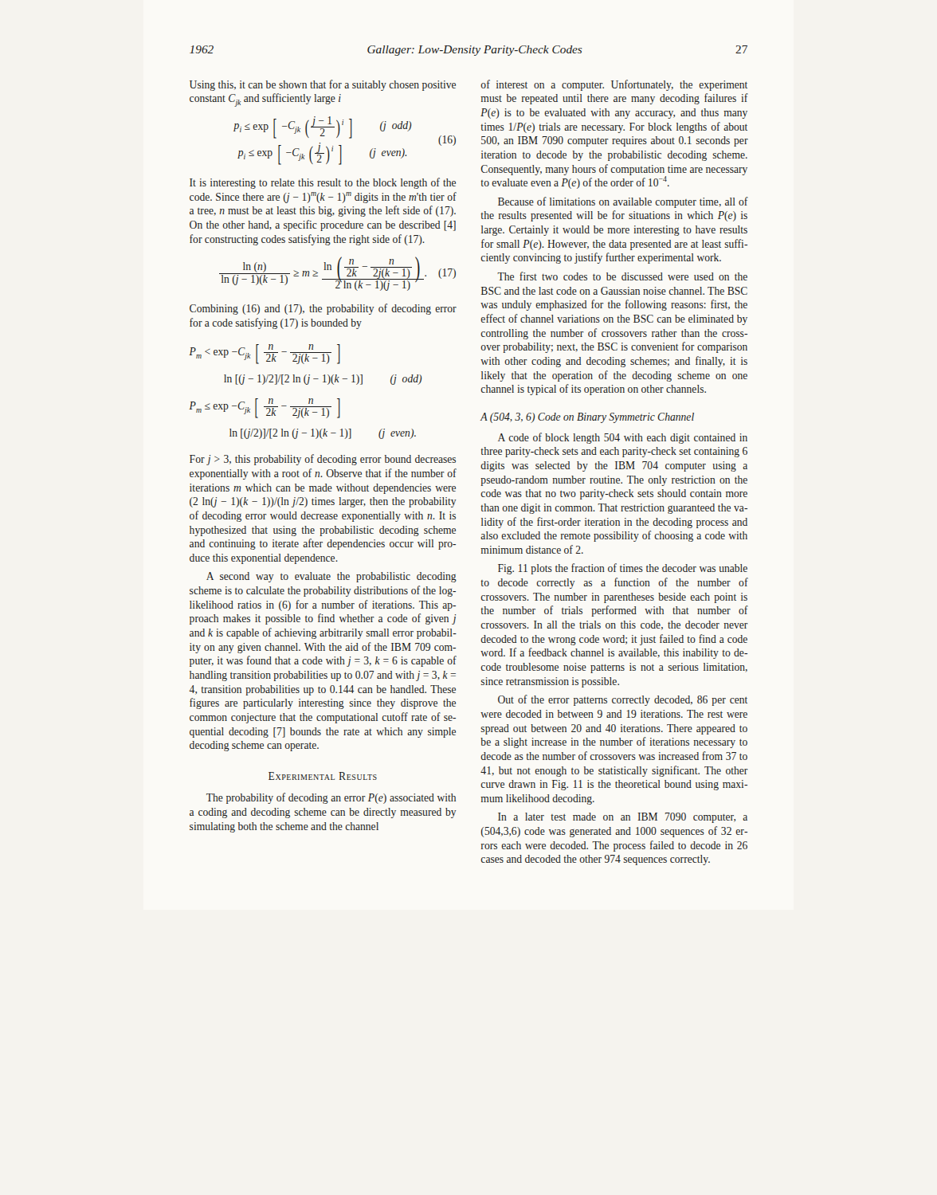1962 Gallager: Low-Density Parity-Check Codes 27
Using this, it can be shown that for a suitably chosen positive constant Cjk and sufficiently large i
(16) pi ≤ exp [ −Cjk (j − 12)i ] (j odd) pi ≤ exp [ −Cjk (j 2)i ] (j even).
It is interesting to relate this result to the block length of the code. Since there are (j − 1)m(k − 1)m digits in the m'th tier of a tree, n must be at least this big, giving the left side of (17). On the other hand, a specific procedure can be described [4] for constructing codes satisfying the right side of (17).
(17) ln (n) ln (j − 1)(k − 1) ≥ m ≥ ln (n 2k − n 2j(k − 1)) 2 ln (k − 1)(j − 1) .
Combining (16) and (17), the probability of decoding error for a code satisfying (17) is bounded by
Pm < exp −Cjk [ n 2k − n 2j(k − 1) ] ln [(j − 1)/2]/[2 ln (j − 1)(k − 1)](j odd) Pm ≤ exp −Cjk [ n 2k − n 2j(k − 1) ] ln [(j/2)]/[2 ln (j − 1)(k − 1)](j even).
For j > 3, this probability of decoding error bound decreases exponentially with a root of n. Observe that if the number of iterations m which can be made without dependencies were (2 ln(j − 1)(k − 1))/(ln j/2) times larger, then the probability of decoding error would decrease exponentially with n. It is hypothesized that using the probabilistic decoding scheme and continuing to iterate after dependencies occur will produce this exponential dependence.
A second way to evaluate the probabilistic decoding scheme is to calculate the probability distributions of the log-likelihood ratios in (6) for a number of iterations. This approach makes it possible to find whether a code of given j and k is capable of achieving arbitrarily small error probability on any given channel. With the aid of the IBM 709 computer, it was found that a code with j = 3, k = 6 is capable of handling transition probabilities up to 0.07 and with j = 3, k = 4, transition probabilities up to 0.144 can be handled. These figures are particularly interesting since they disprove the common conjecture that the computational cutoff rate of sequential decoding [7] bounds the rate at which any simple decoding scheme can operate.
Experimental Results
The probability of decoding an error P(e) associated with a coding and decoding scheme can be directly measured by simulating both the scheme and the channel
of interest on a computer. Unfortunately, the experiment must be repeated until there are many decoding failures if P(e) is to be evaluated with any accuracy, and thus many times 1/P(e) trials are necessary. For block lengths of about 500, an IBM 7090 computer requires about 0.1 seconds per iteration to decode by the probabilistic decoding scheme. Consequently, many hours of computation time are necessary to evaluate even a P(e) of the order of 10−4.
Because of limitations on available computer time, all of the results presented will be for situations in which P(e) is large. Certainly it would be more interesting to have results for small P(e). However, the data presented are at least sufficiently convincing to justify further experimental work.
The first two codes to be discussed were used on the BSC and the last code on a Gaussian noise channel. The BSC was unduly emphasized for the following reasons: first, the effect of channel variations on the BSC can be eliminated by controlling the number of crossovers rather than the crossover probability; next, the BSC is convenient for comparison with other coding and decoding schemes; and finally, it is likely that the operation of the decoding scheme on one channel is typical of its operation on other channels.
A (504, 3, 6) Code on Binary Symmetric Channel
A code of block length 504 with each digit contained in three parity-check sets and each parity-check set containing 6 digits was selected by the IBM 704 computer using a pseudo-random number routine. The only restriction on the code was that no two parity-check sets should contain more than one digit in common. That restriction guaranteed the validity of the first-order iteration in the decoding process and also excluded the remote possibility of choosing a code with minimum distance of 2.
Fig. 11 plots the fraction of times the decoder was unable to decode correctly as a function of the number of crossovers. The number in parentheses beside each point is the number of trials performed with that number of crossovers. In all the trials on this code, the decoder never decoded to the wrong code word; it just failed to find a code word. If a feedback channel is available, this inability to decode troublesome noise patterns is not a serious limitation, since retransmission is possible.
Out of the error patterns correctly decoded, 86 per cent were decoded in between 9 and 19 iterations. The rest were spread out between 20 and 40 iterations. There appeared to be a slight increase in the number of iterations necessary to decode as the number of crossovers was increased from 37 to 41, but not enough to be statistically significant. The other curve drawn in Fig. 11 is the theoretical bound using maximum likelihood decoding.
In a later test made on an IBM 7090 computer, a (504,3,6) code was generated and 1000 sequences of 32 errors each were decoded. The process failed to decode in 26 cases and decoded the other 974 sequences correctly.